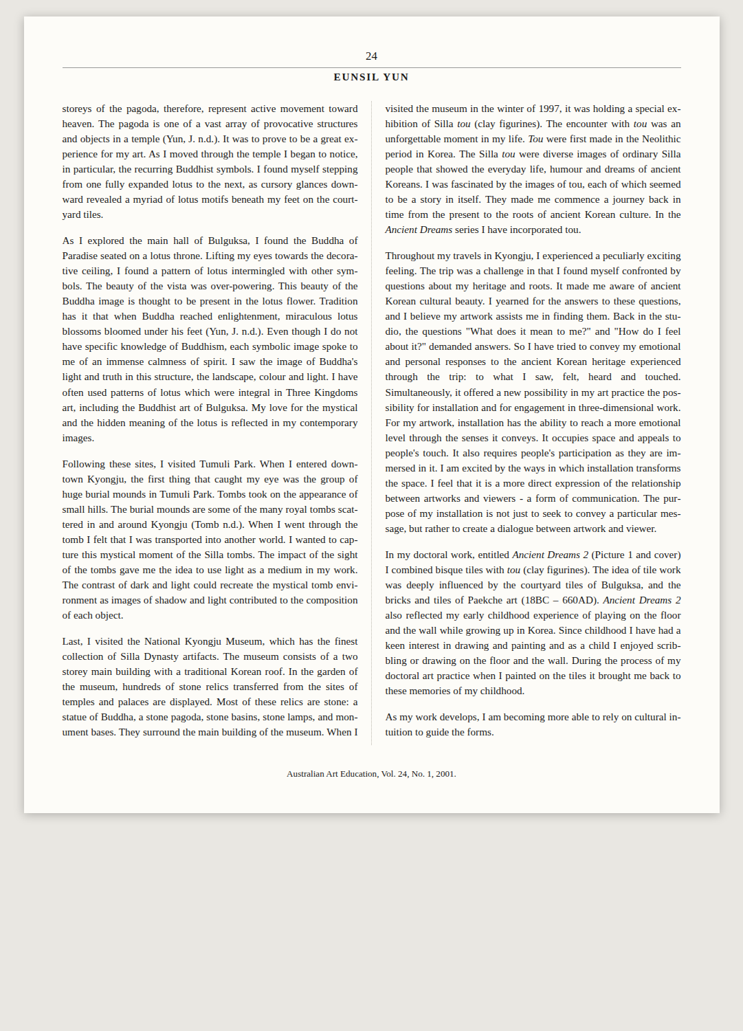24
Eunsil Yun
storeys of the pagoda, therefore, represent active movement toward heaven. The pagoda is one of a vast array of provocative structures and objects in a temple (Yun, J. n.d.). It was to prove to be a great experience for my art. As I moved through the temple I began to notice, in particular, the recurring Buddhist symbols. I found myself stepping from one fully expanded lotus to the next, as cursory glances downward revealed a myriad of lotus motifs beneath my feet on the courtyard tiles.
As I explored the main hall of Bulguksa, I found the Buddha of Paradise seated on a lotus throne. Lifting my eyes towards the decorative ceiling, I found a pattern of lotus intermingled with other symbols. The beauty of the vista was over-powering. This beauty of the Buddha image is thought to be present in the lotus flower. Tradition has it that when Buddha reached enlightenment, miraculous lotus blossoms bloomed under his feet (Yun, J. n.d.). Even though I do not have specific knowledge of Buddhism, each symbolic image spoke to me of an immense calmness of spirit. I saw the image of Buddha's light and truth in this structure, the landscape, colour and light. I have often used patterns of lotus which were integral in Three Kingdoms art, including the Buddhist art of Bulguksa. My love for the mystical and the hidden meaning of the lotus is reflected in my contemporary images.
Following these sites, I visited Tumuli Park. When I entered downtown Kyongju, the first thing that caught my eye was the group of huge burial mounds in Tumuli Park. Tombs took on the appearance of small hills. The burial mounds are some of the many royal tombs scattered in and around Kyongju (Tomb n.d.). When I went through the tomb I felt that I was transported into another world. I wanted to capture this mystical moment of the Silla tombs. The impact of the sight of the tombs gave me the idea to use light as a medium in my work. The contrast of dark and light could recreate the mystical tomb environment as images of shadow and light contributed to the composition of each object.
Last, I visited the National Kyongju Museum, which has the finest collection of Silla Dynasty artifacts. The museum consists of a two storey main building with a traditional Korean roof. In the garden of the museum, hundreds of stone relics transferred from the sites of temples and palaces are displayed. Most of these relics are stone: a statue of Buddha, a stone pagoda, stone basins, stone lamps, and monument bases. They surround the main building of the museum. When I visited the museum in the winter of 1997, it was holding a special exhibition of Silla tou (clay figurines). The encounter with tou was an unforgettable moment in my life. Tou were first made in the Neolithic period in Korea. The Silla tou were diverse images of ordinary Silla people that showed the everyday life, humour and dreams of ancient Koreans. I was fascinated by the images of tou, each of which seemed to be a story in itself. They made me commence a journey back in time from the present to the roots of ancient Korean culture. In the Ancient Dreams series I have incorporated tou.
Throughout my travels in Kyongju, I experienced a peculiarly exciting feeling. The trip was a challenge in that I found myself confronted by questions about my heritage and roots. It made me aware of ancient Korean cultural beauty. I yearned for the answers to these questions, and I believe my artwork assists me in finding them. Back in the studio, the questions "What does it mean to me?" and "How do I feel about it?" demanded answers. So I have tried to convey my emotional and personal responses to the ancient Korean heritage experienced through the trip: to what I saw, felt, heard and touched. Simultaneously, it offered a new possibility in my art practice the possibility for installation and for engagement in three-dimensional work. For my artwork, installation has the ability to reach a more emotional level through the senses it conveys. It occupies space and appeals to people's touch. It also requires people's participation as they are immersed in it. I am excited by the ways in which installation transforms the space. I feel that it is a more direct expression of the relationship between artworks and viewers - a form of communication. The purpose of my installation is not just to seek to convey a particular message, but rather to create a dialogue between artwork and viewer.
In my doctoral work, entitled Ancient Dreams 2 (Picture 1 and cover) I combined bisque tiles with tou (clay figurines). The idea of tile work was deeply influenced by the courtyard tiles of Bulguksa, and the bricks and tiles of Paekche art (18BC – 660AD). Ancient Dreams 2 also reflected my early childhood experience of playing on the floor and the wall while growing up in Korea. Since childhood I have had a keen interest in drawing and painting and as a child I enjoyed scribbling or drawing on the floor and the wall. During the process of my doctoral art practice when I painted on the tiles it brought me back to these memories of my childhood.
As my work develops, I am becoming more able to rely on cultural intuition to guide the forms.
Australian Art Education, Vol. 24, No. 1, 2001.